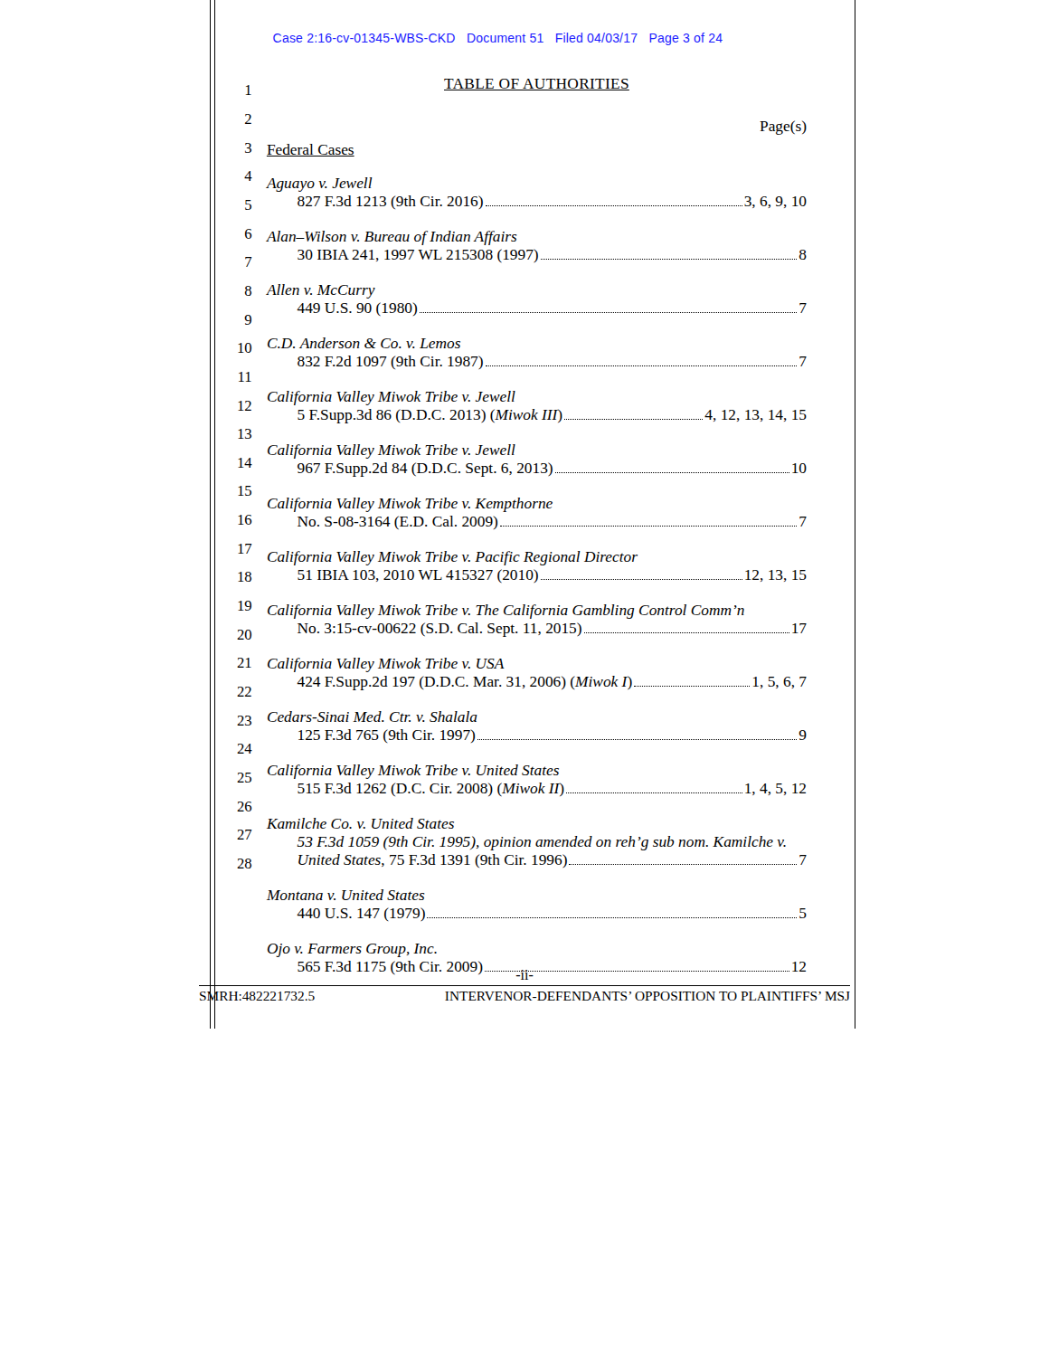Case 2:16-cv-01345-WBS-CKD Document 51 Filed 04/03/17 Page 3 of 24
1
2
3
4
5
6
7
8
9
10
11
12
13
14
15
16
17
18
19
20
21
22
23
24
25
26
27
28
TABLE OF AUTHORITIES
Page(s)
Federal Cases
Aguayo v. Jewell
827 F.3d 1213 (9th Cir. 2016) 3, 6, 9, 10
Alan–Wilson v. Bureau of Indian Affairs
30 IBIA 241, 1997 WL 215308 (1997) 8
Allen v. McCurry
449 U.S. 90 (1980) 7
C.D. Anderson & Co. v. Lemos
832 F.2d 1097 (9th Cir. 1987) 7
California Valley Miwok Tribe v. Jewell
5 F.Supp.3d 86 (D.D.C. 2013) (Miwok III) 4, 12, 13, 14, 15
California Valley Miwok Tribe v. Jewell
967 F.Supp.2d 84 (D.D.C. Sept. 6, 2013) 10
California Valley Miwok Tribe v. Kempthorne
No. S-08-3164 (E.D. Cal. 2009) 7
California Valley Miwok Tribe v. Pacific Regional Director
51 IBIA 103, 2010 WL 415327 (2010) 12, 13, 15
California Valley Miwok Tribe v. The California Gambling Control Comm’n
No. 3:15-cv-00622 (S.D. Cal. Sept. 11, 2015) 17
California Valley Miwok Tribe v. USA
424 F.Supp.2d 197 (D.D.C. Mar. 31, 2006) (Miwok I) 1, 5, 6, 7
Cedars-Sinai Med. Ctr. v. Shalala
125 F.3d 765 (9th Cir. 1997) 9
California Valley Miwok Tribe v. United States
515 F.3d 1262 (D.C. Cir. 2008) (Miwok II) 1, 4, 5, 12
Kamilche Co. v. United States
53 F.3d 1059 (9th Cir. 1995), opinion amended on reh’g sub nom. Kamilche v.
United States, 75 F.3d 1391 (9th Cir. 1996) 7
Montana v. United States
440 U.S. 147 (1979) 5
Ojo v. Farmers Group, Inc.
565 F.3d 1175 (9th Cir. 2009) 12
-ii-
SMRH:482221732.5
INTERVENOR-DEFENDANTS’ OPPOSITION TO PLAINTIFFS’ MSJ